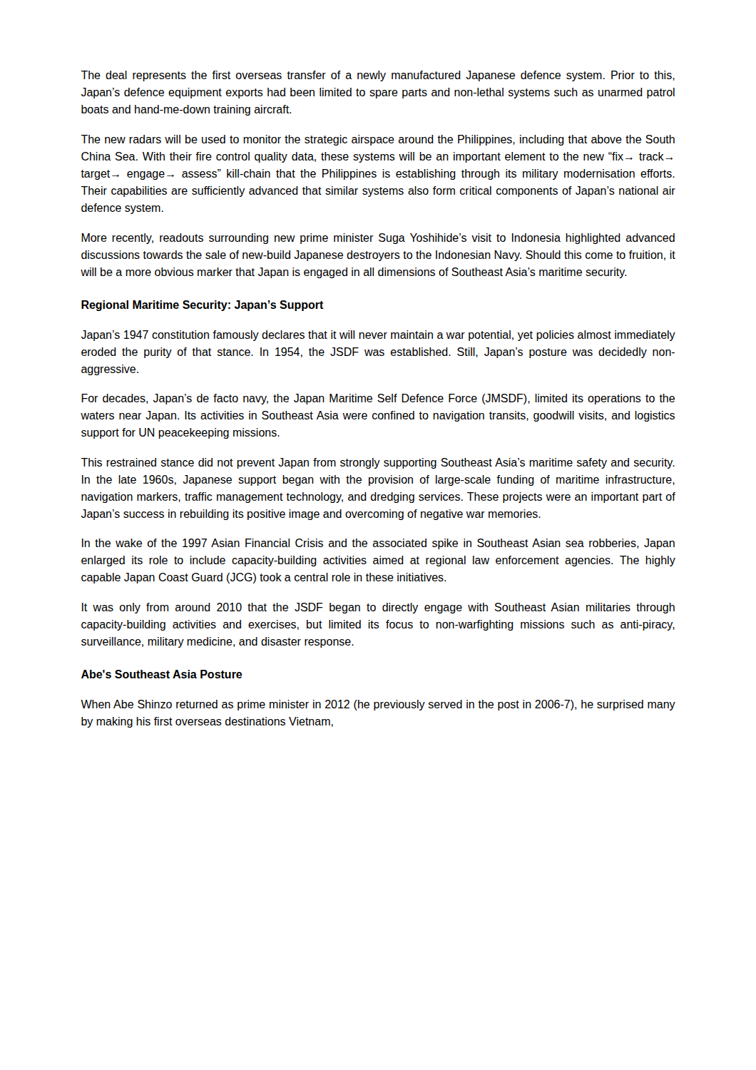The deal represents the first overseas transfer of a newly manufactured Japanese defence system. Prior to this, Japan’s defence equipment exports had been limited to spare parts and non-lethal systems such as unarmed patrol boats and hand-me-down training aircraft.
The new radars will be used to monitor the strategic airspace around the Philippines, including that above the South China Sea. With their fire control quality data, these systems will be an important element to the new “fix→ track→ target→ engage→ assess” kill-chain that the Philippines is establishing through its military modernisation efforts. Their capabilities are sufficiently advanced that similar systems also form critical components of Japan’s national air defence system.
More recently, readouts surrounding new prime minister Suga Yoshihide’s visit to Indonesia highlighted advanced discussions towards the sale of new-build Japanese destroyers to the Indonesian Navy. Should this come to fruition, it will be a more obvious marker that Japan is engaged in all dimensions of Southeast Asia’s maritime security.
Regional Maritime Security: Japan’s Support
Japan’s 1947 constitution famously declares that it will never maintain a war potential, yet policies almost immediately eroded the purity of that stance. In 1954, the JSDF was established. Still, Japan’s posture was decidedly non-aggressive.
For decades, Japan’s de facto navy, the Japan Maritime Self Defence Force (JMSDF), limited its operations to the waters near Japan. Its activities in Southeast Asia were confined to navigation transits, goodwill visits, and logistics support for UN peacekeeping missions.
This restrained stance did not prevent Japan from strongly supporting Southeast Asia’s maritime safety and security. In the late 1960s, Japanese support began with the provision of large-scale funding of maritime infrastructure, navigation markers, traffic management technology, and dredging services. These projects were an important part of Japan’s success in rebuilding its positive image and overcoming of negative war memories.
In the wake of the 1997 Asian Financial Crisis and the associated spike in Southeast Asian sea robberies, Japan enlarged its role to include capacity-building activities aimed at regional law enforcement agencies. The highly capable Japan Coast Guard (JCG) took a central role in these initiatives.
It was only from around 2010 that the JSDF began to directly engage with Southeast Asian militaries through capacity-building activities and exercises, but limited its focus to non-warfighting missions such as anti-piracy, surveillance, military medicine, and disaster response.
Abe's Southeast Asia Posture
When Abe Shinzo returned as prime minister in 2012 (he previously served in the post in 2006-7), he surprised many by making his first overseas destinations Vietnam,